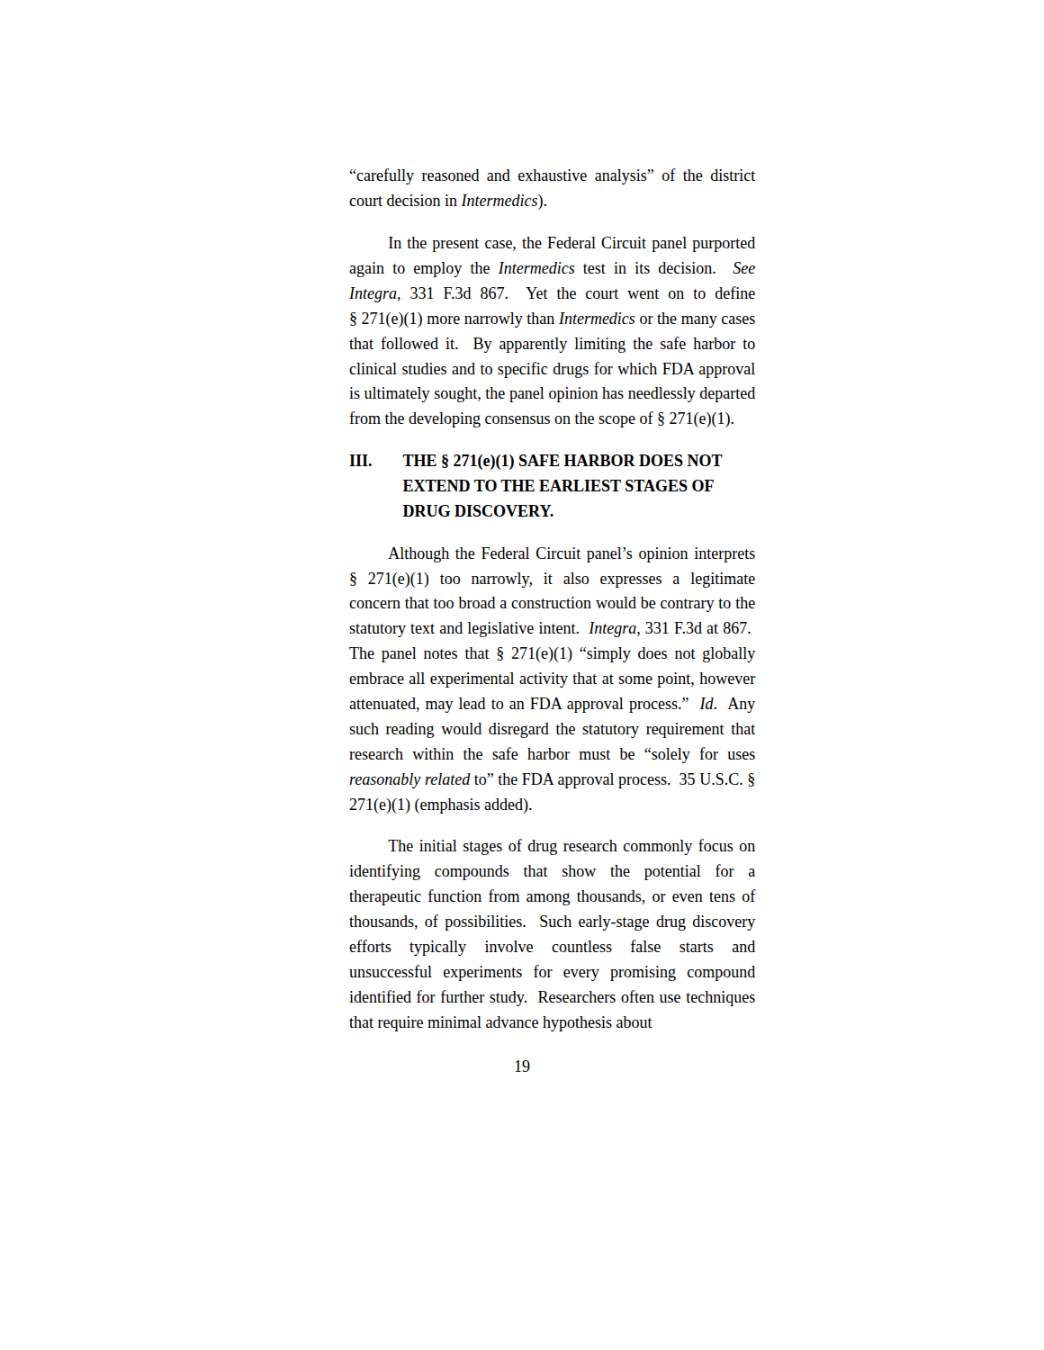“carefully reasoned and exhaustive analysis” of the district court decision in Intermedics).
In the present case, the Federal Circuit panel purported again to employ the Intermedics test in its decision. See Integra, 331 F.3d 867. Yet the court went on to define § 271(e)(1) more narrowly than Intermedics or the many cases that followed it. By apparently limiting the safe harbor to clinical studies and to specific drugs for which FDA approval is ultimately sought, the panel opinion has needlessly departed from the developing consensus on the scope of § 271(e)(1).
III. THE § 271(e)(1) SAFE HARBOR DOES NOT EXTEND TO THE EARLIEST STAGES OF DRUG DISCOVERY.
Although the Federal Circuit panel’s opinion interprets § 271(e)(1) too narrowly, it also expresses a legitimate concern that too broad a construction would be contrary to the statutory text and legislative intent. Integra, 331 F.3d at 867. The panel notes that § 271(e)(1) “simply does not globally embrace all experimental activity that at some point, however attenuated, may lead to an FDA approval process.” Id. Any such reading would disregard the statutory requirement that research within the safe harbor must be “solely for uses reasonably related to” the FDA approval process. 35 U.S.C. § 271(e)(1) (emphasis added).
The initial stages of drug research commonly focus on identifying compounds that show the potential for a therapeutic function from among thousands, or even tens of thousands, of possibilities. Such early-stage drug discovery efforts typically involve countless false starts and unsuccessful experiments for every promising compound identified for further study. Researchers often use techniques that require minimal advance hypothesis about
19